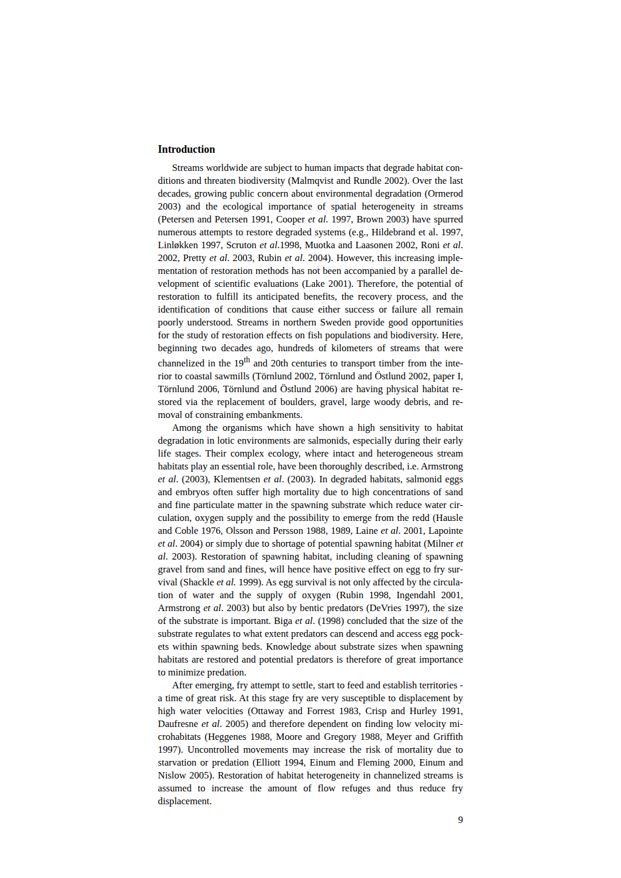Introduction
Streams worldwide are subject to human impacts that degrade habitat conditions and threaten biodiversity (Malmqvist and Rundle 2002). Over the last decades, growing public concern about environmental degradation (Ormerod 2003) and the ecological importance of spatial heterogeneity in streams (Petersen and Petersen 1991, Cooper et al. 1997, Brown 2003) have spurred numerous attempts to restore degraded systems (e.g., Hildebrand et al. 1997, Linløkken 1997, Scruton et al.1998, Muotka and Laasonen 2002, Roni et al. 2002, Pretty et al. 2003, Rubin et al. 2004). However, this increasing implementation of restoration methods has not been accompanied by a parallel development of scientific evaluations (Lake 2001). Therefore, the potential of restoration to fulfill its anticipated benefits, the recovery process, and the identification of conditions that cause either success or failure all remain poorly understood. Streams in northern Sweden provide good opportunities for the study of restoration effects on fish populations and biodiversity. Here, beginning two decades ago, hundreds of kilometers of streams that were channelized in the 19th and 20th centuries to transport timber from the interior to coastal sawmills (Törnlund 2002, Törnlund and Östlund 2002, paper I, Törnlund 2006, Törnlund and Östlund 2006) are having physical habitat restored via the replacement of boulders, gravel, large woody debris, and removal of constraining embankments.
Among the organisms which have shown a high sensitivity to habitat degradation in lotic environments are salmonids, especially during their early life stages. Their complex ecology, where intact and heterogeneous stream habitats play an essential role, have been thoroughly described, i.e. Armstrong et al. (2003), Klementsen et al. (2003). In degraded habitats, salmonid eggs and embryos often suffer high mortality due to high concentrations of sand and fine particulate matter in the spawning substrate which reduce water circulation, oxygen supply and the possibility to emerge from the redd (Hausle and Coble 1976, Olsson and Persson 1988, 1989, Laine et al. 2001, Lapointe et al. 2004) or simply due to shortage of potential spawning habitat (Milner et al. 2003). Restoration of spawning habitat, including cleaning of spawning gravel from sand and fines, will hence have positive effect on egg to fry survival (Shackle et al. 1999). As egg survival is not only affected by the circulation of water and the supply of oxygen (Rubin 1998, Ingendahl 2001, Armstrong et al. 2003) but also by bentic predators (DeVries 1997), the size of the substrate is important. Biga et al. (1998) concluded that the size of the substrate regulates to what extent predators can descend and access egg pockets within spawning beds. Knowledge about substrate sizes when spawning habitats are restored and potential predators is therefore of great importance to minimize predation.
After emerging, fry attempt to settle, start to feed and establish territories - a time of great risk. At this stage fry are very susceptible to displacement by high water velocities (Ottaway and Forrest 1983, Crisp and Hurley 1991, Daufresne et al. 2005) and therefore dependent on finding low velocity microhabitats (Heggenes 1988, Moore and Gregory 1988, Meyer and Griffith 1997). Uncontrolled movements may increase the risk of mortality due to starvation or predation (Elliott 1994, Einum and Fleming 2000, Einum and Nislow 2005). Restoration of habitat heterogeneity in channelized streams is assumed to increase the amount of flow refuges and thus reduce fry displacement.
9